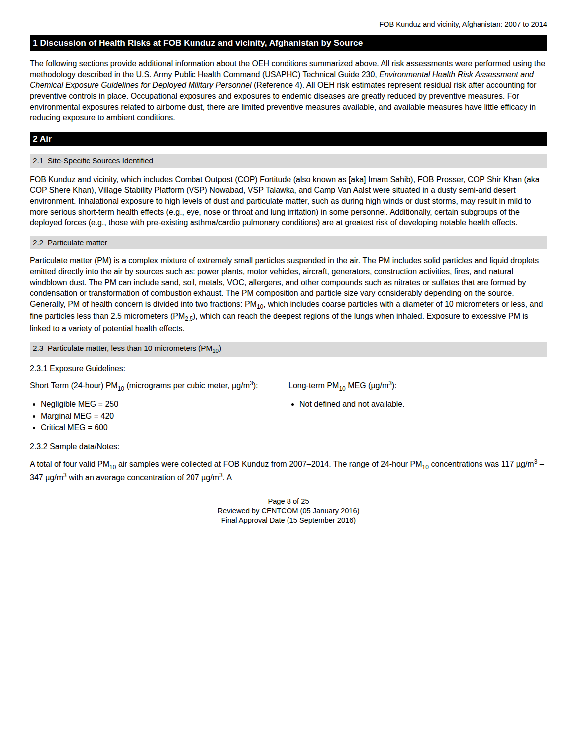FOB Kunduz and vicinity, Afghanistan: 2007 to 2014
1 Discussion of Health Risks at FOB Kunduz and vicinity, Afghanistan by Source
The following sections provide additional information about the OEH conditions summarized above. All risk assessments were performed using the methodology described in the U.S. Army Public Health Command (USAPHC) Technical Guide 230, Environmental Health Risk Assessment and Chemical Exposure Guidelines for Deployed Military Personnel (Reference 4). All OEH risk estimates represent residual risk after accounting for preventive controls in place. Occupational exposures and exposures to endemic diseases are greatly reduced by preventive measures. For environmental exposures related to airborne dust, there are limited preventive measures available, and available measures have little efficacy in reducing exposure to ambient conditions.
2 Air
2.1 Site-Specific Sources Identified
FOB Kunduz and vicinity, which includes Combat Outpost (COP) Fortitude (also known as [aka] Imam Sahib), FOB Prosser, COP Shir Khan (aka COP Shere Khan), Village Stability Platform (VSP) Nowabad, VSP Talawka, and Camp Van Aalst were situated in a dusty semi-arid desert environment. Inhalational exposure to high levels of dust and particulate matter, such as during high winds or dust storms, may result in mild to more serious short-term health effects (e.g., eye, nose or throat and lung irritation) in some personnel. Additionally, certain subgroups of the deployed forces (e.g., those with pre-existing asthma/cardio pulmonary conditions) are at greatest risk of developing notable health effects.
2.2 Particulate matter
Particulate matter (PM) is a complex mixture of extremely small particles suspended in the air. The PM includes solid particles and liquid droplets emitted directly into the air by sources such as: power plants, motor vehicles, aircraft, generators, construction activities, fires, and natural windblown dust. The PM can include sand, soil, metals, VOC, allergens, and other compounds such as nitrates or sulfates that are formed by condensation or transformation of combustion exhaust. The PM composition and particle size vary considerably depending on the source. Generally, PM of health concern is divided into two fractions: PM10, which includes coarse particles with a diameter of 10 micrometers or less, and fine particles less than 2.5 micrometers (PM2.5), which can reach the deepest regions of the lungs when inhaled. Exposure to excessive PM is linked to a variety of potential health effects.
2.3 Particulate matter, less than 10 micrometers (PM10)
2.3.1 Exposure Guidelines:
| Short Term (24-hour) PM 10 (micrograms per cubic meter, µg/m 3 ): Negligible MEG = 250 Marginal MEG = 420 Critical MEG = 600 | Long-term PM 10 MEG (µg/m 3 ): Not defined and not available. |
2.3.2 Sample data/Notes:
A total of four valid PM10 air samples were collected at FOB Kunduz from 2007–2014. The range of 24-hour PM10 concentrations was 117 µg/m3 – 347 µg/m3 with an average concentration of 207 µg/m3. A
Page 8 of 25
Reviewed by CENTCOM (05 January 2016)
Final Approval Date (15 September 2016)